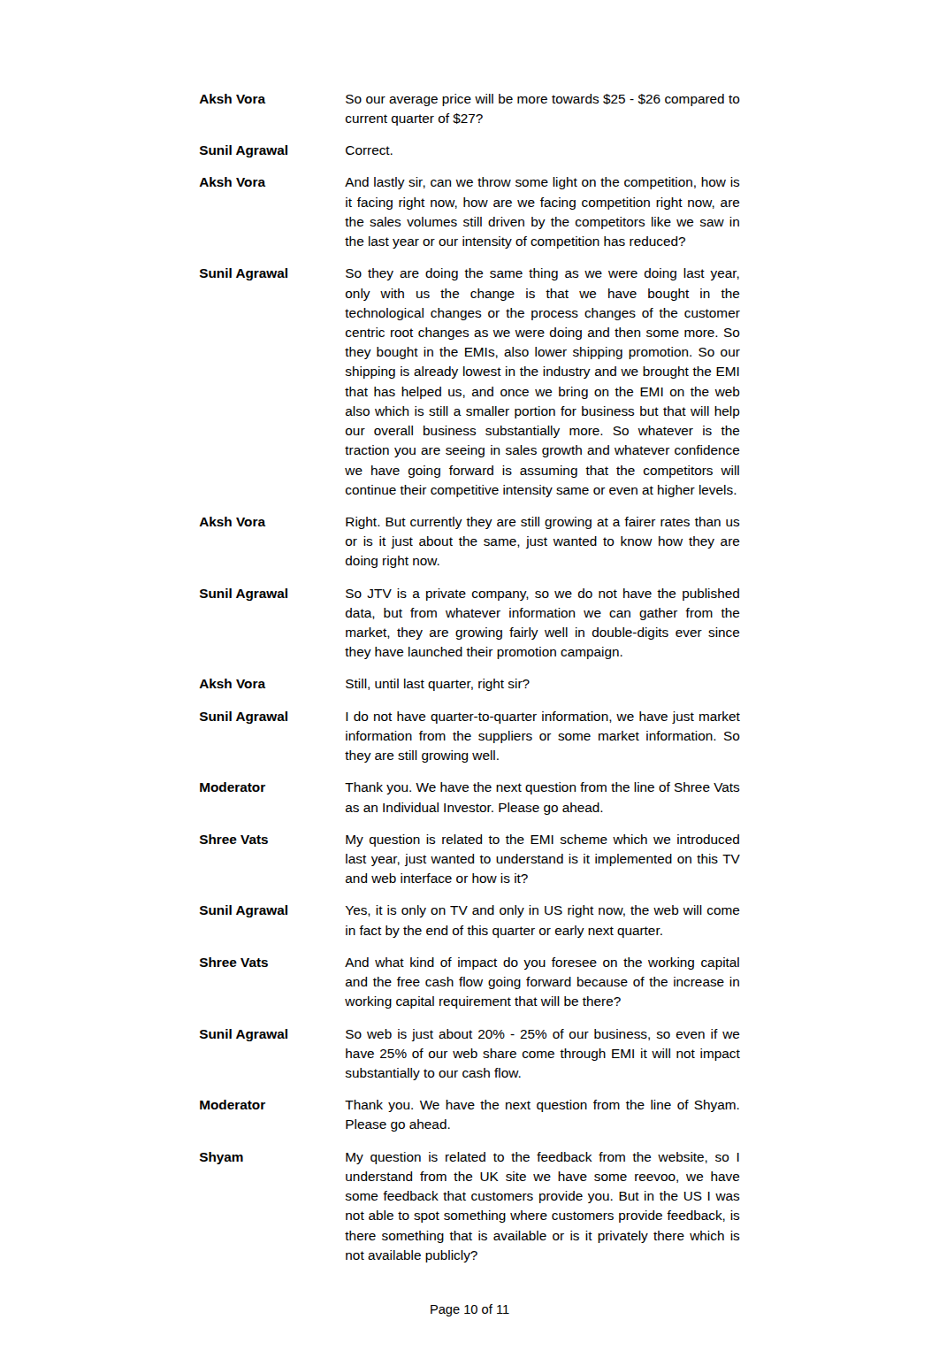| Aksh Vora | So our average price will be more towards $25 - $26 compared to current quarter of $27? |
| Sunil Agrawal | Correct. |
| Aksh Vora | And lastly sir, can we throw some light on the competition, how is it facing right now, how are we facing competition right now, are the sales volumes still driven by the competitors like we saw in the last year or our intensity of competition has reduced? |
| Sunil Agrawal | So they are doing the same thing as we were doing last year, only with us the change is that we have bought in the technological changes or the process changes of the customer centric root changes as we were doing and then some more. So they bought in the EMIs, also lower shipping promotion. So our shipping is already lowest in the industry and we brought the EMI that has helped us, and once we bring on the EMI on the web also which is still a smaller portion for business but that will help our overall business substantially more. So whatever is the traction you are seeing in sales growth and whatever confidence we have going forward is assuming that the competitors will continue their competitive intensity same or even at higher levels. |
| Aksh Vora | Right. But currently they are still growing at a fairer rates than us or is it just about the same, just wanted to know how they are doing right now. |
| Sunil Agrawal | So JTV is a private company, so we do not have the published data, but from whatever information we can gather from the market, they are growing fairly well in double-digits ever since they have launched their promotion campaign. |
| Aksh Vora | Still, until last quarter, right sir? |
| Sunil Agrawal | I do not have quarter-to-quarter information, we have just market information from the suppliers or some market information. So they are still growing well. |
| Moderator | Thank you. We have the next question from the line of Shree Vats as an Individual Investor. Please go ahead. |
| Shree Vats | My question is related to the EMI scheme which we introduced last year, just wanted to understand is it implemented on this TV and web interface or how is it? |
| Sunil Agrawal | Yes, it is only on TV and only in US right now, the web will come in fact by the end of this quarter or early next quarter. |
| Shree Vats | And what kind of impact do you foresee on the working capital and the free cash flow going forward because of the increase in working capital requirement that will be there? |
| Sunil Agrawal | So web is just about 20% - 25% of our business, so even if we have 25% of our web share come through EMI it will not impact substantially to our cash flow. |
| Moderator | Thank you. We have the next question from the line of Shyam. Please go ahead. |
| Shyam | My question is related to the feedback from the website, so I understand from the UK site we have some reevoo, we have some feedback that customers provide you. But in the US I was not able to spot something where customers provide feedback, is there something that is available or is it privately there which is not available publicly? |
Page 10 of 11